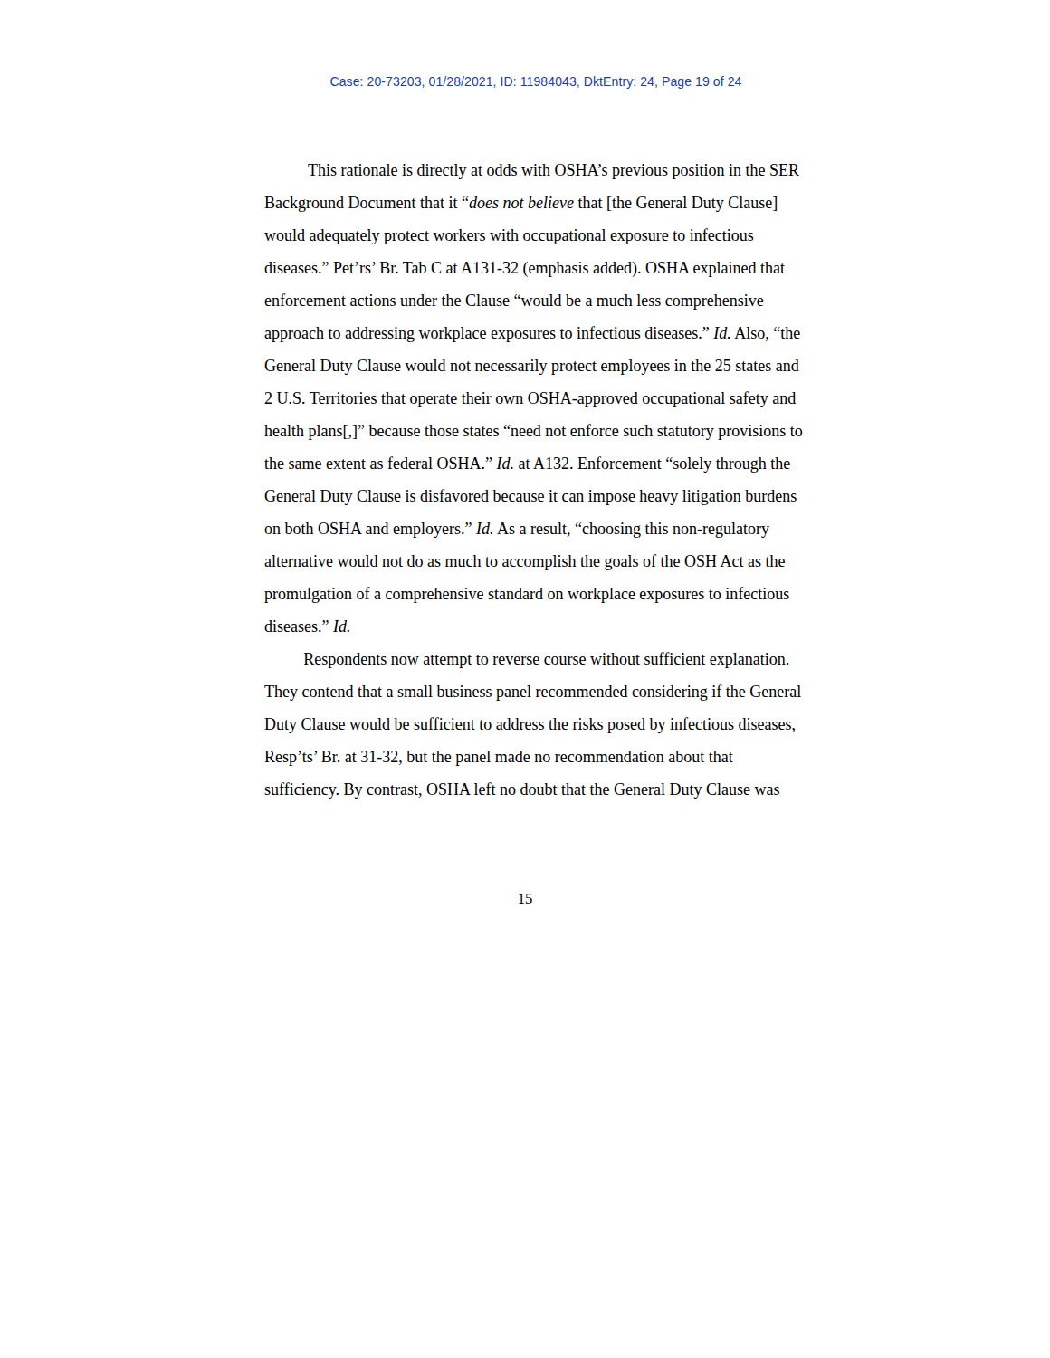Case: 20-73203, 01/28/2021, ID: 11984043, DktEntry: 24, Page 19 of 24
This rationale is directly at odds with OSHA’s previous position in the SER Background Document that it “does not believe that [the General Duty Clause] would adequately protect workers with occupational exposure to infectious diseases.” Pet’rs’ Br. Tab C at A131-32 (emphasis added). OSHA explained that enforcement actions under the Clause “would be a much less comprehensive approach to addressing workplace exposures to infectious diseases.” Id. Also, “the General Duty Clause would not necessarily protect employees in the 25 states and 2 U.S. Territories that operate their own OSHA-approved occupational safety and health plans[,]” because those states “need not enforce such statutory provisions to the same extent as federal OSHA.” Id. at A132. Enforcement “solely through the General Duty Clause is disfavored because it can impose heavy litigation burdens on both OSHA and employers.” Id. As a result, “choosing this non-regulatory alternative would not do as much to accomplish the goals of the OSH Act as the promulgation of a comprehensive standard on workplace exposures to infectious diseases.” Id.
Respondents now attempt to reverse course without sufficient explanation. They contend that a small business panel recommended considering if the General Duty Clause would be sufficient to address the risks posed by infectious diseases, Resp’ts’ Br. at 31-32, but the panel made no recommendation about that sufficiency. By contrast, OSHA left no doubt that the General Duty Clause was
15